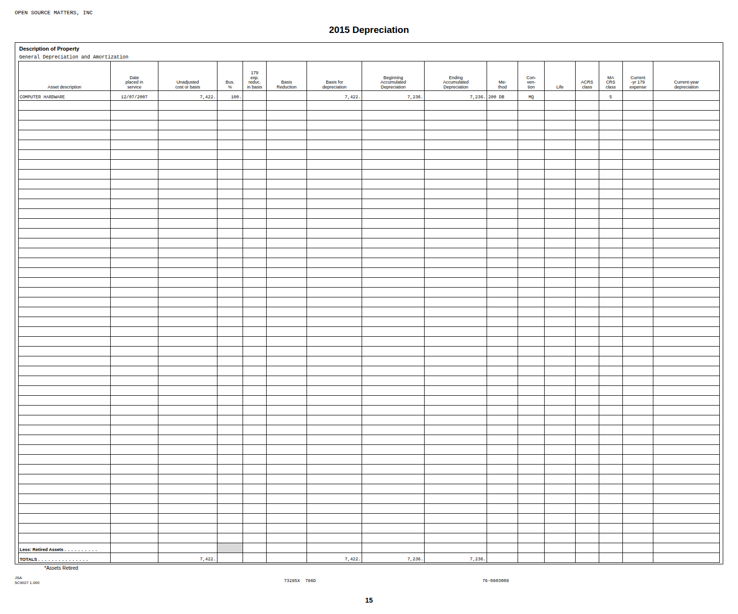OPEN SOURCE MATTERS, INC
2015 Depreciation
Description of Property
General Depreciation and Amortization
| Asset description | Date placed in service | Unadjusted cost or basis | Bus. % | 179 exp. reduc. in basis | Basis Reduction | Basis for depreciation | Beginning Accumulated Depreciation | Ending Accumulated Depreciation | Me- thod | Con- ven- tion | Life | ACRS class | MA CRS class | Current -yr 179 expense | Current-year depreciation |
| --- | --- | --- | --- | --- | --- | --- | --- | --- | --- | --- | --- | --- | --- | --- | --- |
| COMPUTER HARDWARE | 12/07/2007 | 7,422. | 100. | | | 7,422. | 7,236. | 7,236. | 200 DB | MQ | | | 5 | | |
| Less: Retired Assets . . . . . . . . . . | | | | | | | | | | | | | | | |
| TOTALS . . . . . . . . . . . . . . . | | 7,422. | | | | 7,422. | 7,236. | 7,236. | | | | | | | |
*Assets Retired
JSA
5C9027 1.000
73285X 786D
76-0803008
15